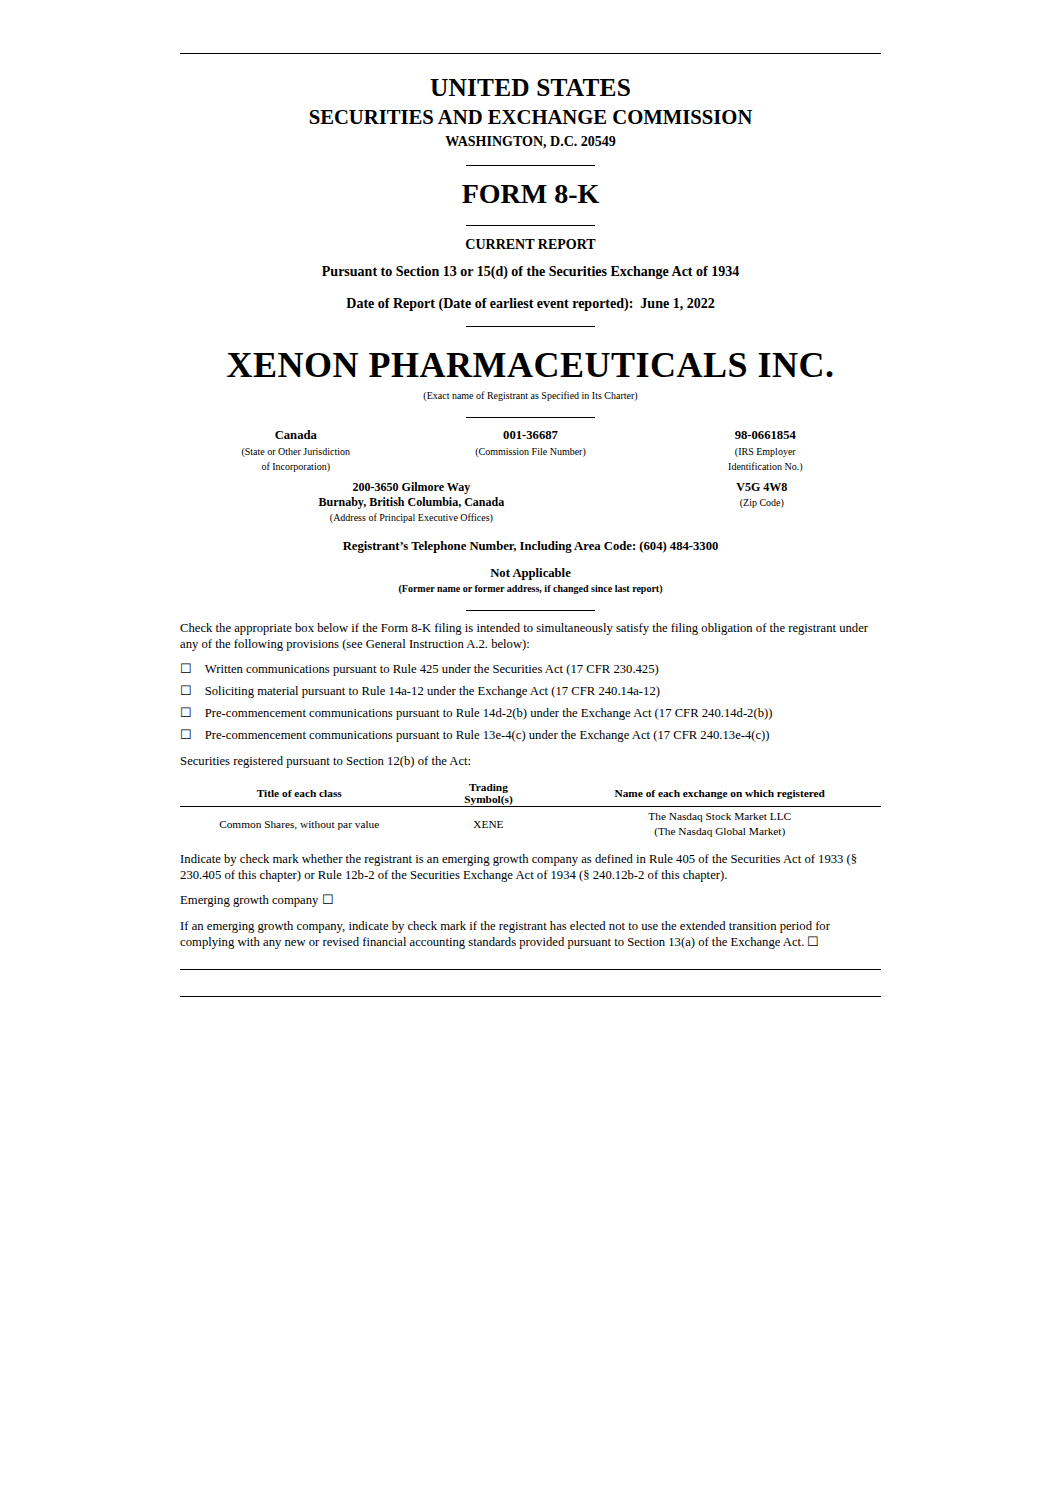UNITED STATES
SECURITIES AND EXCHANGE COMMISSION
WASHINGTON, D.C. 20549
FORM 8-K
CURRENT REPORT
Pursuant to Section 13 or 15(d) of the Securities Exchange Act of 1934
Date of Report (Date of earliest event reported): June 1, 2022
XENON PHARMACEUTICALS INC.
(Exact name of Registrant as Specified in Its Charter)
| Canada | 001-36687 | 98-0661854 |
| (State or Other Jurisdiction of Incorporation) | (Commission File Number) | (IRS Employer Identification No.) |
| 200-3650 Gilmore Way Burnaby, British Columbia, Canada (Address of Principal Executive Offices) | V5G 4W8 (Zip Code) |
Registrant’s Telephone Number, Including Area Code: (604) 484-3300
Not Applicable
(Former name or former address, if changed since last report)
Check the appropriate box below if the Form 8-K filing is intended to simultaneously satisfy the filing obligation of the registrant under any of the following provisions (see General Instruction A.2. below):
☐ Written communications pursuant to Rule 425 under the Securities Act (17 CFR 230.425)
☐ Soliciting material pursuant to Rule 14a-12 under the Exchange Act (17 CFR 240.14a-12)
☐ Pre-commencement communications pursuant to Rule 14d-2(b) under the Exchange Act (17 CFR 240.14d-2(b))
☐ Pre-commencement communications pursuant to Rule 13e-4(c) under the Exchange Act (17 CFR 240.13e-4(c))
Securities registered pursuant to Section 12(b) of the Act:
| Title of each class | Trading Symbol(s) | Name of each exchange on which registered |
| --- | --- | --- |
| Common Shares, without par value | XENE | The Nasdaq Stock Market LLC (The Nasdaq Global Market) |
Indicate by check mark whether the registrant is an emerging growth company as defined in Rule 405 of the Securities Act of 1933 (§ 230.405 of this chapter) or Rule 12b-2 of the Securities Exchange Act of 1934 (§ 240.12b-2 of this chapter).
Emerging growth company ☐
If an emerging growth company, indicate by check mark if the registrant has elected not to use the extended transition period for complying with any new or revised financial accounting standards provided pursuant to Section 13(a) of the Exchange Act. ☐